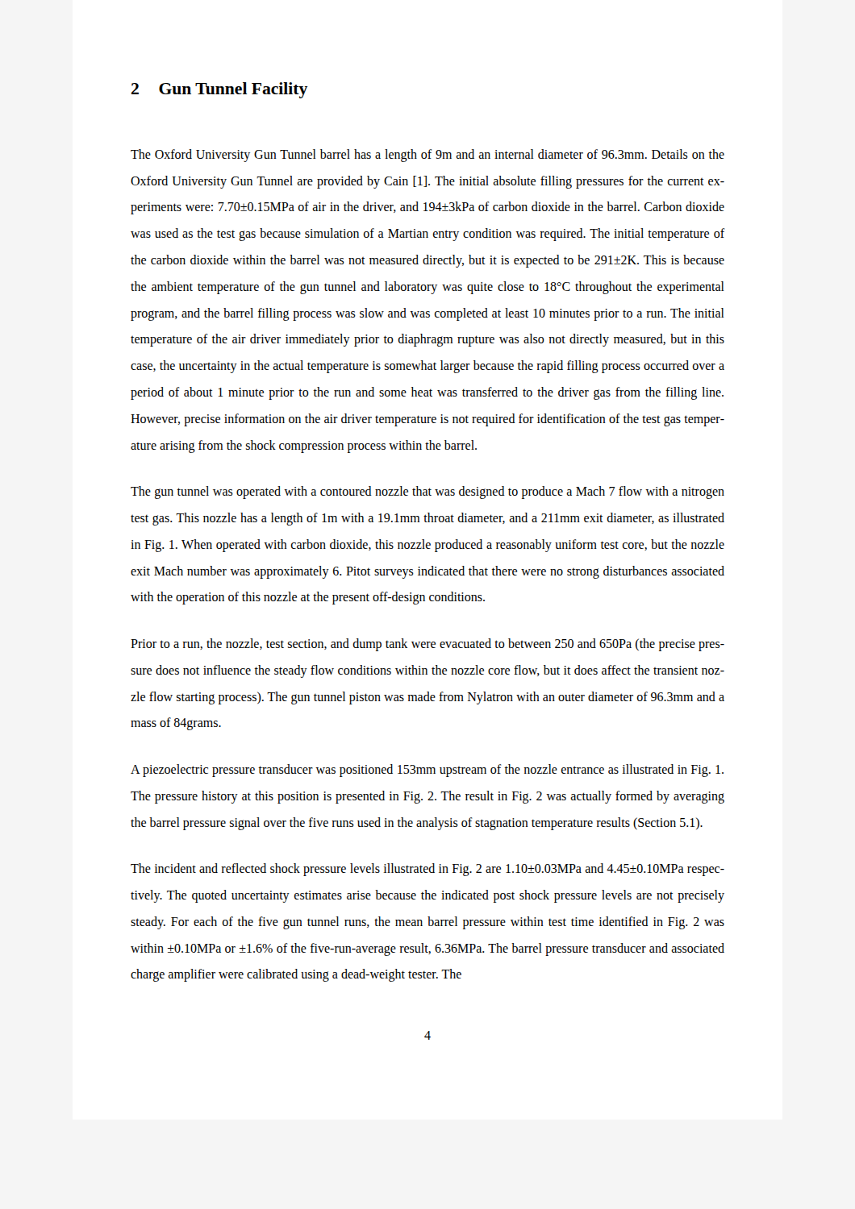2 Gun Tunnel Facility
The Oxford University Gun Tunnel barrel has a length of 9m and an internal diameter of 96.3mm. Details on the Oxford University Gun Tunnel are provided by Cain [1]. The initial absolute filling pressures for the current experiments were: 7.70±0.15MPa of air in the driver, and 194±3kPa of carbon dioxide in the barrel. Carbon dioxide was used as the test gas because simulation of a Martian entry condition was required. The initial temperature of the carbon dioxide within the barrel was not measured directly, but it is expected to be 291±2K. This is because the ambient temperature of the gun tunnel and laboratory was quite close to 18°C throughout the experimental program, and the barrel filling process was slow and was completed at least 10 minutes prior to a run. The initial temperature of the air driver immediately prior to diaphragm rupture was also not directly measured, but in this case, the uncertainty in the actual temperature is somewhat larger because the rapid filling process occurred over a period of about 1 minute prior to the run and some heat was transferred to the driver gas from the filling line. However, precise information on the air driver temperature is not required for identification of the test gas temperature arising from the shock compression process within the barrel.
The gun tunnel was operated with a contoured nozzle that was designed to produce a Mach 7 flow with a nitrogen test gas. This nozzle has a length of 1m with a 19.1mm throat diameter, and a 211mm exit diameter, as illustrated in Fig. 1. When operated with carbon dioxide, this nozzle produced a reasonably uniform test core, but the nozzle exit Mach number was approximately 6. Pitot surveys indicated that there were no strong disturbances associated with the operation of this nozzle at the present off-design conditions.
Prior to a run, the nozzle, test section, and dump tank were evacuated to between 250 and 650Pa (the precise pressure does not influence the steady flow conditions within the nozzle core flow, but it does affect the transient nozzle flow starting process). The gun tunnel piston was made from Nylatron with an outer diameter of 96.3mm and a mass of 84grams.
A piezoelectric pressure transducer was positioned 153mm upstream of the nozzle entrance as illustrated in Fig. 1. The pressure history at this position is presented in Fig. 2. The result in Fig. 2 was actually formed by averaging the barrel pressure signal over the five runs used in the analysis of stagnation temperature results (Section 5.1).
The incident and reflected shock pressure levels illustrated in Fig. 2 are 1.10±0.03MPa and 4.45±0.10MPa respectively. The quoted uncertainty estimates arise because the indicated post shock pressure levels are not precisely steady. For each of the five gun tunnel runs, the mean barrel pressure within test time identified in Fig. 2 was within ±0.10MPa or ±1.6% of the five-run-average result, 6.36MPa. The barrel pressure transducer and associated charge amplifier were calibrated using a dead-weight tester. The
4